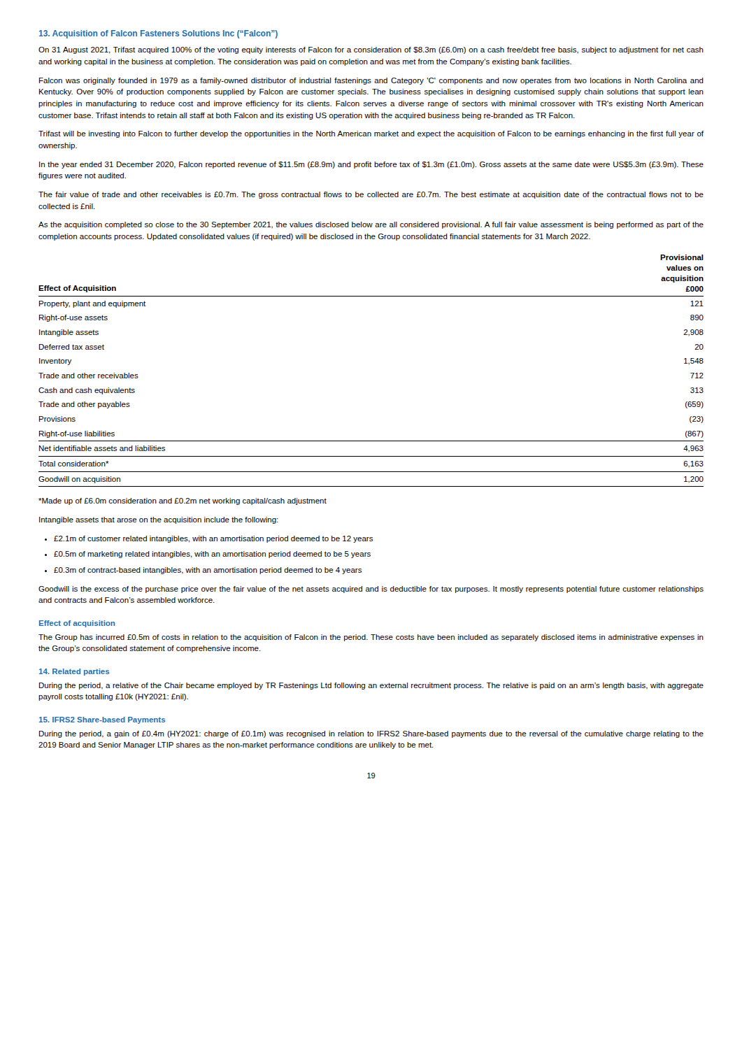13. Acquisition of Falcon Fasteners Solutions Inc (“Falcon”)
On 31 August 2021, Trifast acquired 100% of the voting equity interests of Falcon for a consideration of $8.3m (£6.0m) on a cash free/debt free basis, subject to adjustment for net cash and working capital in the business at completion. The consideration was paid on completion and was met from the Company’s existing bank facilities.
Falcon was originally founded in 1979 as a family-owned distributor of industrial fastenings and Category 'C' components and now operates from two locations in North Carolina and Kentucky. Over 90% of production components supplied by Falcon are customer specials. The business specialises in designing customised supply chain solutions that support lean principles in manufacturing to reduce cost and improve efficiency for its clients. Falcon serves a diverse range of sectors with minimal crossover with TR's existing North American customer base. Trifast intends to retain all staff at both Falcon and its existing US operation with the acquired business being re-branded as TR Falcon.
Trifast will be investing into Falcon to further develop the opportunities in the North American market and expect the acquisition of Falcon to be earnings enhancing in the first full year of ownership.
In the year ended 31 December 2020, Falcon reported revenue of $11.5m (£8.9m) and profit before tax of $1.3m (£1.0m). Gross assets at the same date were US$5.3m (£3.9m). These figures were not audited.
The fair value of trade and other receivables is £0.7m. The gross contractual flows to be collected are £0.7m. The best estimate at acquisition date of the contractual flows not to be collected is £nil.
As the acquisition completed so close to the 30 September 2021, the values disclosed below are all considered provisional. A full fair value assessment is being performed as part of the completion accounts process. Updated consolidated values (if required) will be disclosed in the Group consolidated financial statements for 31 March 2022.
| Effect of Acquisition | Provisional values on acquisition £000 |
| --- | --- |
| Property, plant and equipment | 121 |
| Right-of-use assets | 890 |
| Intangible assets | 2,908 |
| Deferred tax asset | 20 |
| Inventory | 1,548 |
| Trade and other receivables | 712 |
| Cash and cash equivalents | 313 |
| Trade and other payables | (659) |
| Provisions | (23) |
| Right-of-use liabilities | (867) |
| Net identifiable assets and liabilities | 4,963 |
| Total consideration* | 6,163 |
| Goodwill on acquisition | 1,200 |
*Made up of £6.0m consideration and £0.2m net working capital/cash adjustment
Intangible assets that arose on the acquisition include the following:
£2.1m of customer related intangibles, with an amortisation period deemed to be 12 years
£0.5m of marketing related intangibles, with an amortisation period deemed to be 5 years
£0.3m of contract-based intangibles, with an amortisation period deemed to be 4 years
Goodwill is the excess of the purchase price over the fair value of the net assets acquired and is deductible for tax purposes. It mostly represents potential future customer relationships and contracts and Falcon’s assembled workforce.
Effect of acquisition
The Group has incurred £0.5m of costs in relation to the acquisition of Falcon in the period. These costs have been included as separately disclosed items in administrative expenses in the Group’s consolidated statement of comprehensive income.
14. Related parties
During the period, a relative of the Chair became employed by TR Fastenings Ltd following an external recruitment process. The relative is paid on an arm’s length basis, with aggregate payroll costs totalling £10k (HY2021: £nil).
15. IFRS2 Share-based Payments
During the period, a gain of £0.4m (HY2021: charge of £0.1m) was recognised in relation to IFRS2 Share-based payments due to the reversal of the cumulative charge relating to the 2019 Board and Senior Manager LTIP shares as the non-market performance conditions are unlikely to be met.
19